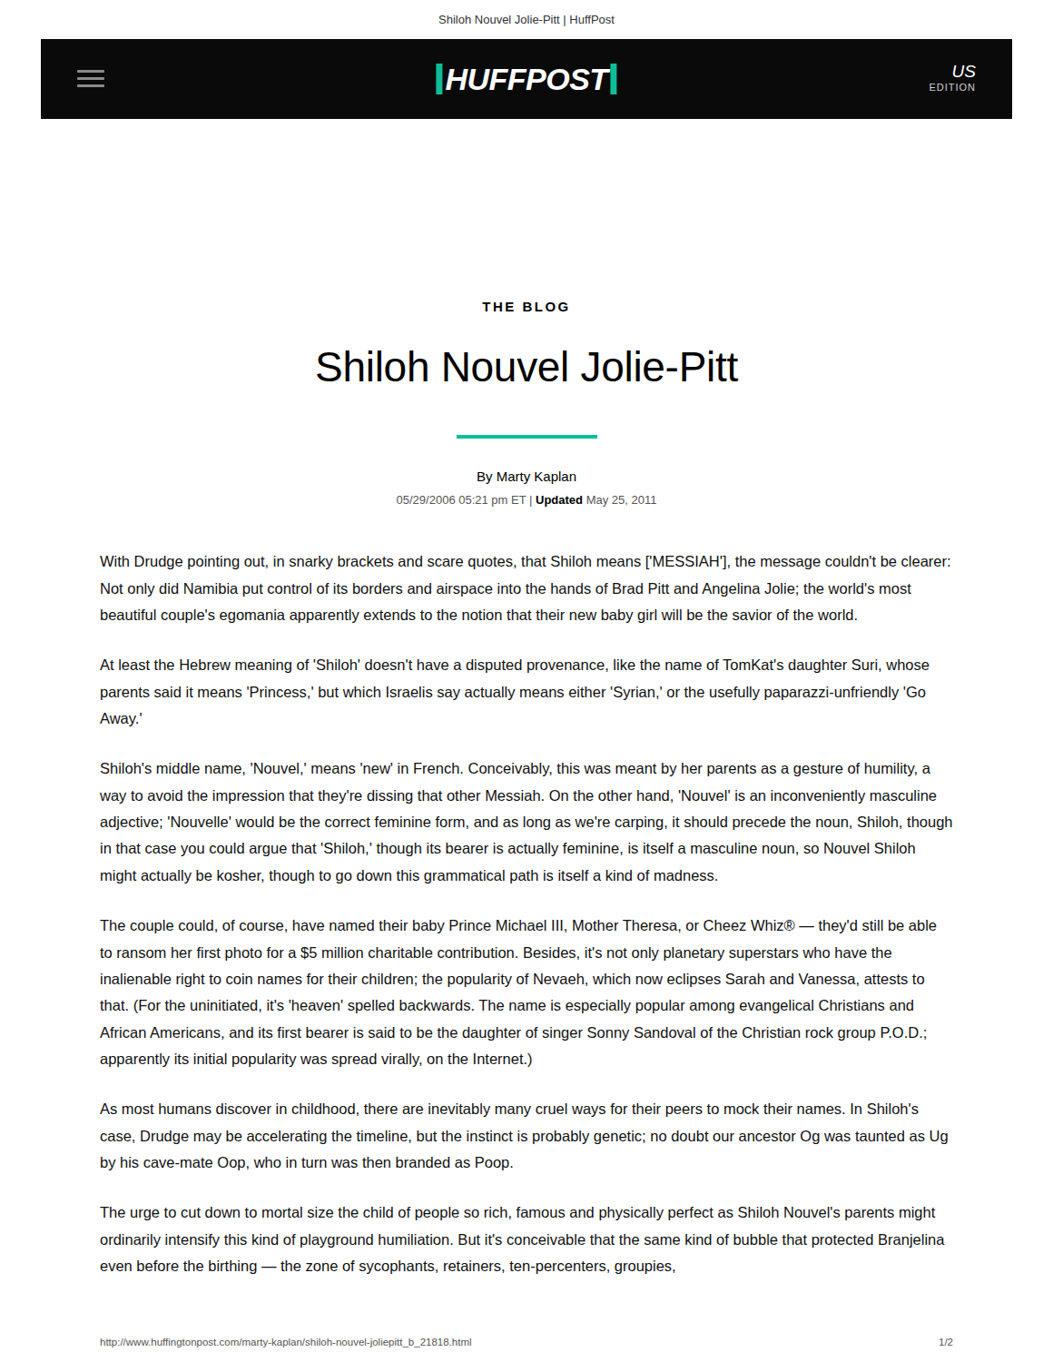Shiloh Nouvel Jolie-Pitt | HuffPost
HUFFPOST
US EDITION
THE BLOG
Shiloh Nouvel Jolie-Pitt
By Marty Kaplan
05/29/2006 05:21 pm ET | Updated May 25, 2011
With Drudge pointing out, in snarky brackets and scare quotes, that Shiloh means ['MESSIAH'], the message couldn't be clearer: Not only did Namibia put control of its borders and airspace into the hands of Brad Pitt and Angelina Jolie; the world's most beautiful couple's egomania apparently extends to the notion that their new baby girl will be the savior of the world.
At least the Hebrew meaning of 'Shiloh' doesn't have a disputed provenance, like the name of TomKat's daughter Suri, whose parents said it means 'Princess,' but which Israelis say actually means either 'Syrian,' or the usefully paparazzi-unfriendly 'Go Away.'
Shiloh's middle name, 'Nouvel,' means 'new' in French. Conceivably, this was meant by her parents as a gesture of humility, a way to avoid the impression that they're dissing that other Messiah. On the other hand, 'Nouvel' is an inconveniently masculine adjective; 'Nouvelle' would be the correct feminine form, and as long as we're carping, it should precede the noun, Shiloh, though in that case you could argue that 'Shiloh,' though its bearer is actually feminine, is itself a masculine noun, so Nouvel Shiloh might actually be kosher, though to go down this grammatical path is itself a kind of madness.
The couple could, of course, have named their baby Prince Michael III, Mother Theresa, or Cheez Whiz® — they'd still be able to ransom her first photo for a $5 million charitable contribution. Besides, it's not only planetary superstars who have the inalienable right to coin names for their children; the popularity of Nevaeh, which now eclipses Sarah and Vanessa, attests to that. (For the uninitiated, it's 'heaven' spelled backwards. The name is especially popular among evangelical Christians and African Americans, and its first bearer is said to be the daughter of singer Sonny Sandoval of the Christian rock group P.O.D.; apparently its initial popularity was spread virally, on the Internet.)
As most humans discover in childhood, there are inevitably many cruel ways for their peers to mock their names. In Shiloh's case, Drudge may be accelerating the timeline, but the instinct is probably genetic; no doubt our ancestor Og was taunted as Ug by his cave-mate Oop, who in turn was then branded as Poop.
The urge to cut down to mortal size the child of people so rich, famous and physically perfect as Shiloh Nouvel's parents might ordinarily intensify this kind of playground humiliation. But it's conceivable that the same kind of bubble that protected Branjelina even before the birthing — the zone of sycophants, retainers, ten-percenters, groupies,
http://www.huffingtonpost.com/marty-kaplan/shiloh-nouvel-joliepitt_b_21818.html 1/2